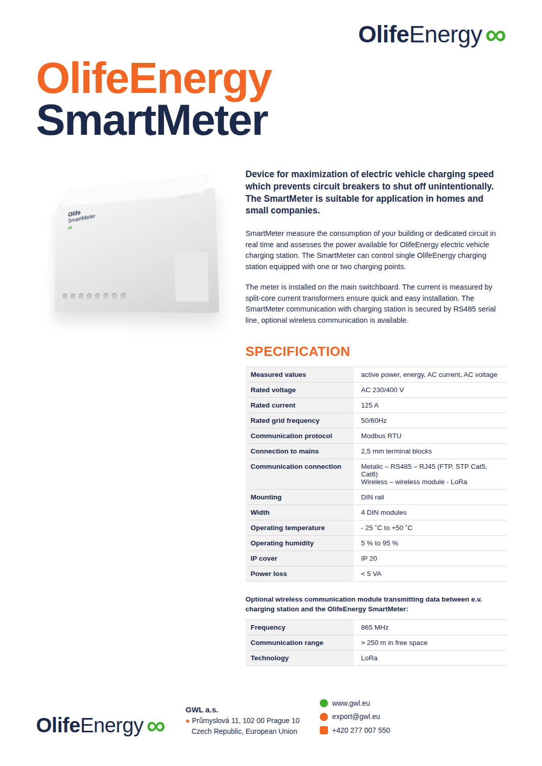Olife Energy∞
OlifeEnergy SmartMeter
□□□□□□
OlifeSmartMeter∞
Device for maximization of electric vehicle charging speed which prevents circuit breakers to shut off unintentionally. The SmartMeter is suitable for application in homes and small companies.
SmartMeter measure the consumption of your building or dedicated circuit in real time and assesses the power available for OlifeEnergy electric vehicle charging station. The SmartMeter can control single OlifeEnergy charging station equipped with one or two charging points.
The meter is installed on the main switchboard. The current is measured by split-core current transformers ensure quick and easy installation. The SmartMeter communication with charging station is secured by RS485 serial line, optional wireless communication is available.
SPECIFICATION
| Measured values | active power, energy, AC current, AC voltage |
| Rated voltage | AC 230/400 V |
| Rated current | 125 A |
| Rated grid frequency | 50/60Hz |
| Communication protocol | Modbus RTU |
| Connection to mains | 2,5 mm terminal blocks |
| Communication connection | Metalic – RS485 – RJ45 (FTP, STP Cat5, Cat6) Wireless – wireless module - LoRa |
| Mounting | DIN rail |
| Width | 4 DIN modules |
| Operating temperature | - 25 ˚C to +50 ˚C |
| Operating humidity | 5 % to 95 % |
| IP cover | IP 20 |
| Power loss | < 5 VA |
Optional wireless communication module transmitting data between e.v. charging station and the OlifeEnergy SmartMeter:
| Frequency | 865 MHz |
| Communication range | > 250 m in free space |
| Technology | LoRa |
Olife Energy∞
GWL a.s.
●Průmyslová 11, 102 00 Prague 10
Czech Republic, European Union
www.gwl.eu
export@gwl.eu
+420 277 007 550